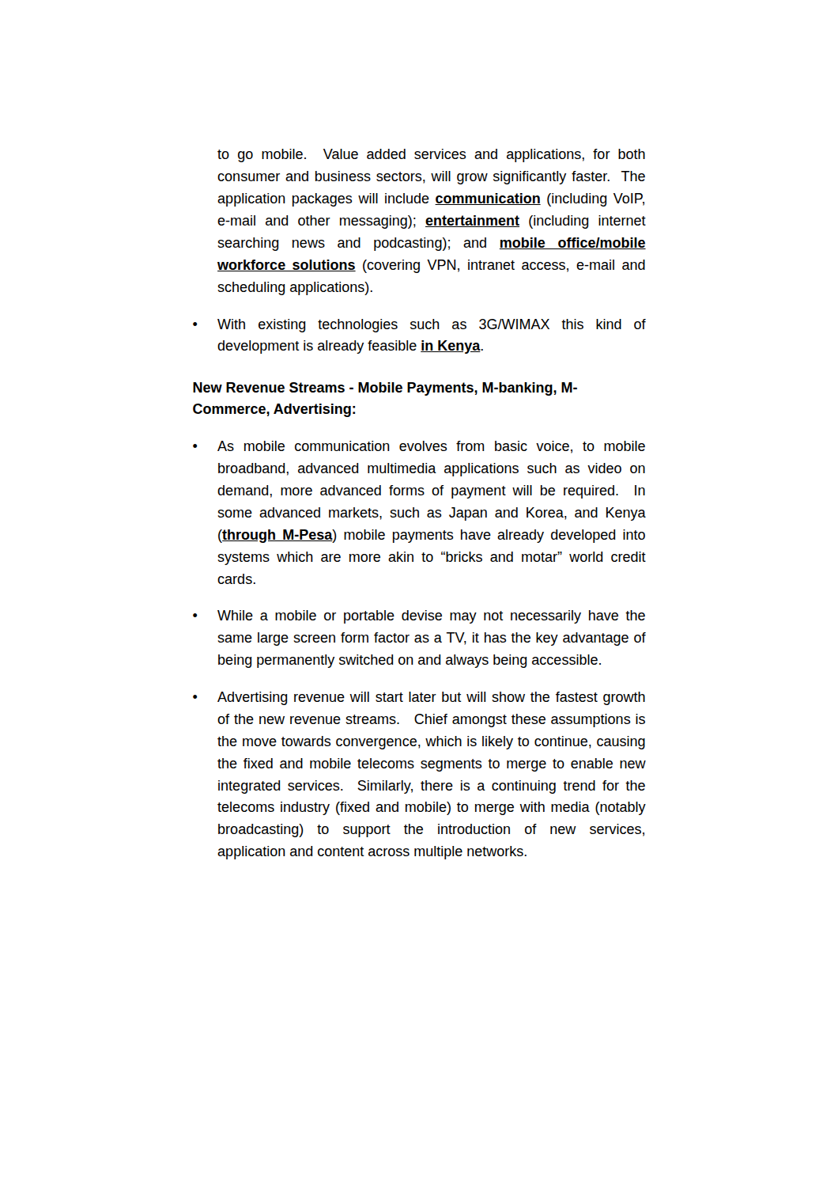to go mobile. Value added services and applications, for both consumer and business sectors, will grow significantly faster. The application packages will include communication (including VoIP, e-mail and other messaging); entertainment (including internet searching news and podcasting); and mobile office/mobile workforce solutions (covering VPN, intranet access, e-mail and scheduling applications).
With existing technologies such as 3G/WIMAX this kind of development is already feasible in Kenya.
New Revenue Streams - Mobile Payments, M-banking, M-Commerce, Advertising:
As mobile communication evolves from basic voice, to mobile broadband, advanced multimedia applications such as video on demand, more advanced forms of payment will be required. In some advanced markets, such as Japan and Korea, and Kenya (through M-Pesa) mobile payments have already developed into systems which are more akin to “bricks and motar” world credit cards.
While a mobile or portable devise may not necessarily have the same large screen form factor as a TV, it has the key advantage of being permanently switched on and always being accessible.
Advertising revenue will start later but will show the fastest growth of the new revenue streams. Chief amongst these assumptions is the move towards convergence, which is likely to continue, causing the fixed and mobile telecoms segments to merge to enable new integrated services. Similarly, there is a continuing trend for the telecoms industry (fixed and mobile) to merge with media (notably broadcasting) to support the introduction of new services, application and content across multiple networks.